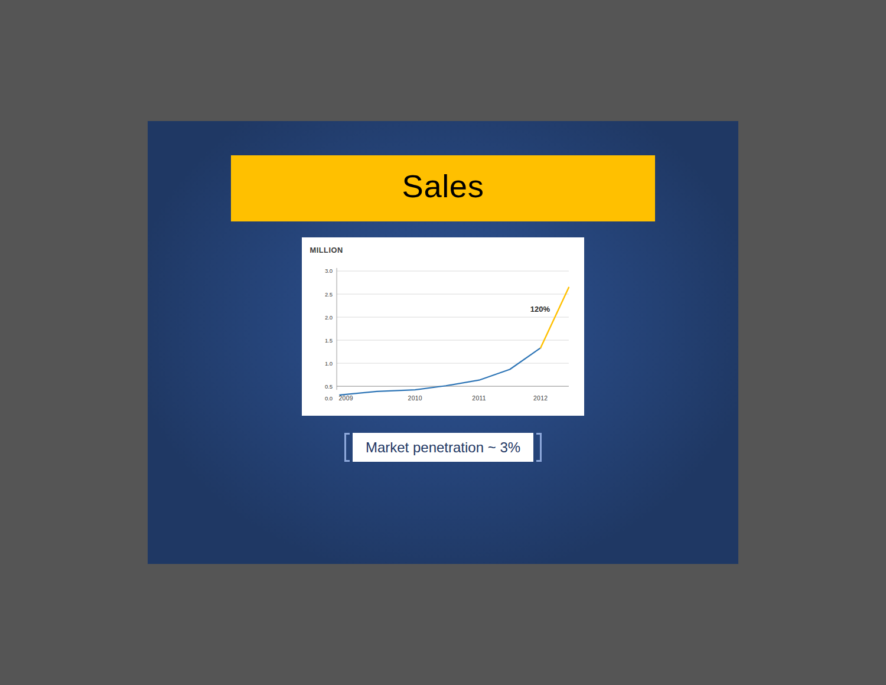Sales
MILLION
3.0 2.5 2.0 1.5 1.0 0.5 0.0 2009 2010 2011 2012 120%
Market penetration ~ 3%